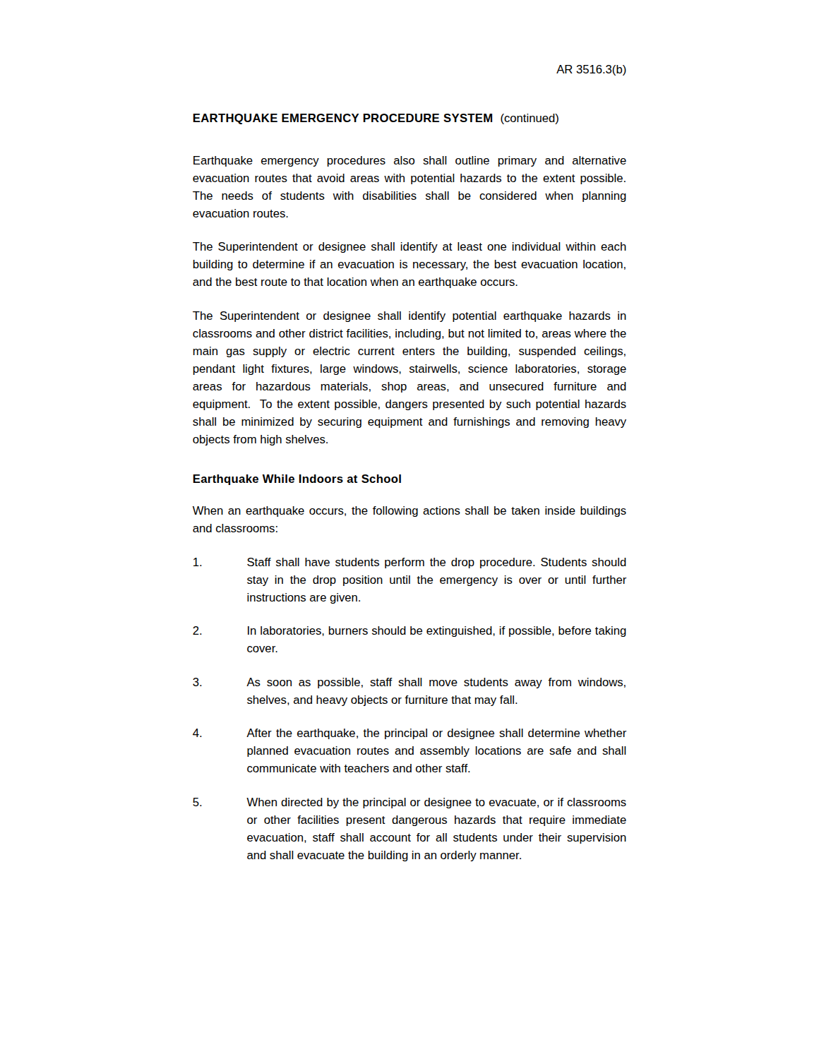AR 3516.3(b)
EARTHQUAKE EMERGENCY PROCEDURE SYSTEM (continued)
Earthquake emergency procedures also shall outline primary and alternative evacuation routes that avoid areas with potential hazards to the extent possible. The needs of students with disabilities shall be considered when planning evacuation routes.
The Superintendent or designee shall identify at least one individual within each building to determine if an evacuation is necessary, the best evacuation location, and the best route to that location when an earthquake occurs.
The Superintendent or designee shall identify potential earthquake hazards in classrooms and other district facilities, including, but not limited to, areas where the main gas supply or electric current enters the building, suspended ceilings, pendant light fixtures, large windows, stairwells, science laboratories, storage areas for hazardous materials, shop areas, and unsecured furniture and equipment. To the extent possible, dangers presented by such potential hazards shall be minimized by securing equipment and furnishings and removing heavy objects from high shelves.
Earthquake While Indoors at School
When an earthquake occurs, the following actions shall be taken inside buildings and classrooms:
1. Staff shall have students perform the drop procedure. Students should stay in the drop position until the emergency is over or until further instructions are given.
2. In laboratories, burners should be extinguished, if possible, before taking cover.
3. As soon as possible, staff shall move students away from windows, shelves, and heavy objects or furniture that may fall.
4. After the earthquake, the principal or designee shall determine whether planned evacuation routes and assembly locations are safe and shall communicate with teachers and other staff.
5. When directed by the principal or designee to evacuate, or if classrooms or other facilities present dangerous hazards that require immediate evacuation, staff shall account for all students under their supervision and shall evacuate the building in an orderly manner.